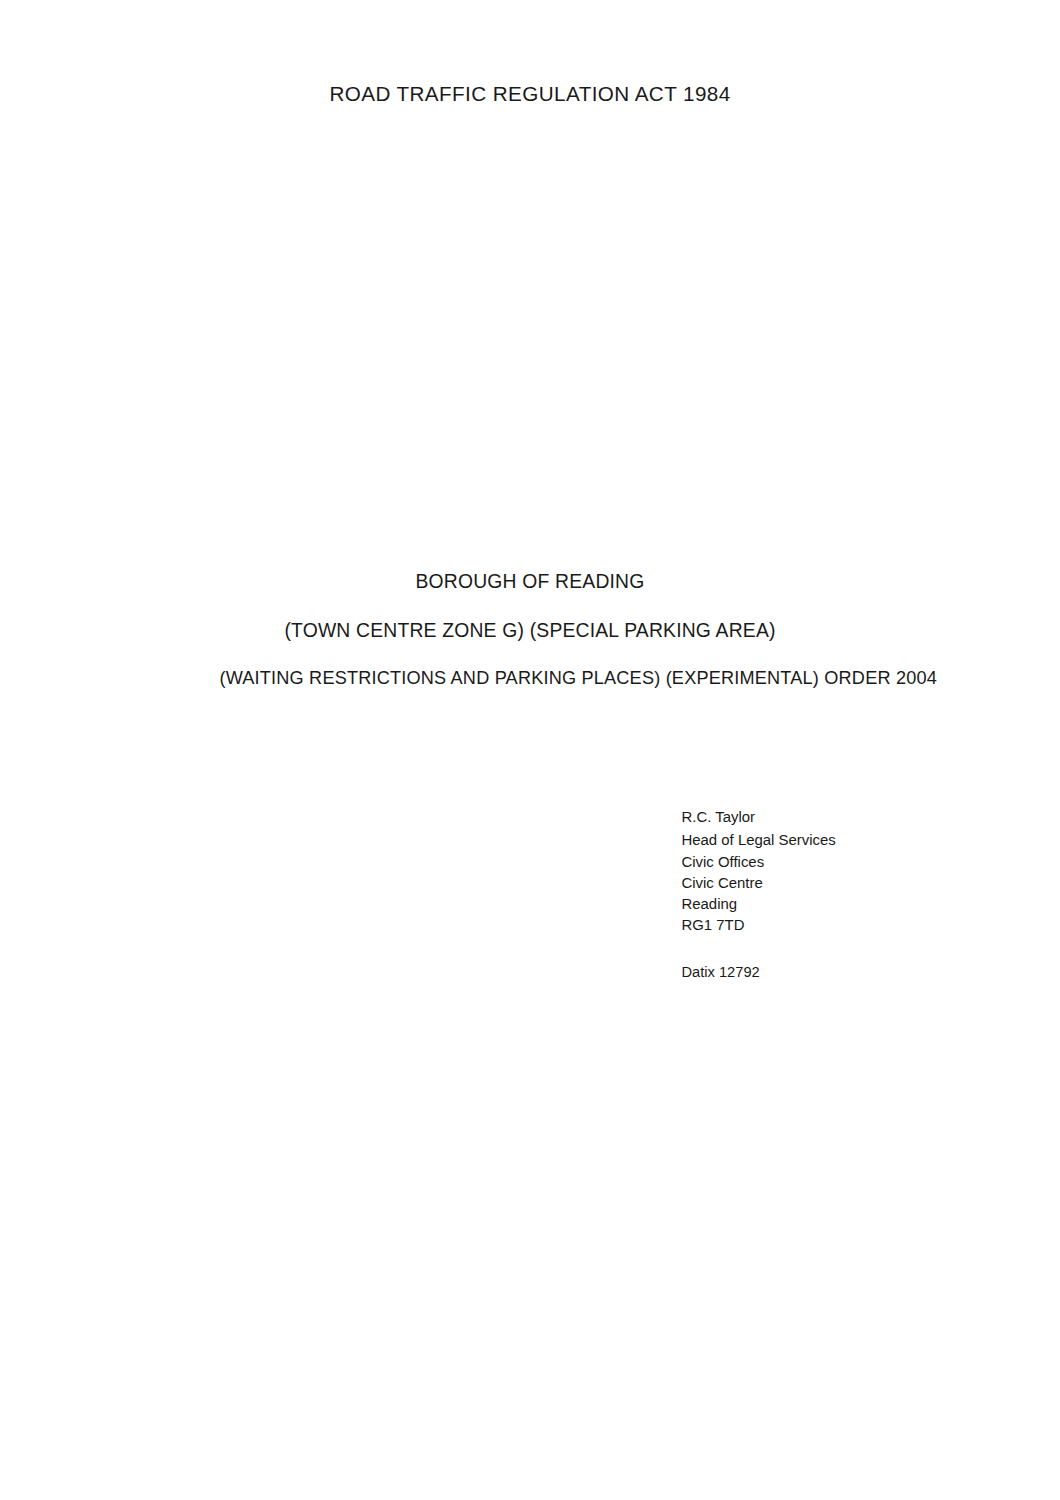ROAD TRAFFIC REGULATION ACT 1984
BOROUGH OF READING (TOWN CENTRE ZONE G) (SPECIAL PARKING AREA) (WAITING RESTRICTIONS AND PARKING PLACES) (EXPERIMENTAL) ORDER 2004
R.C. Taylor
Head of Legal Services
Civic Offices
Civic Centre
Reading
RG1 7TD
Datix 12792